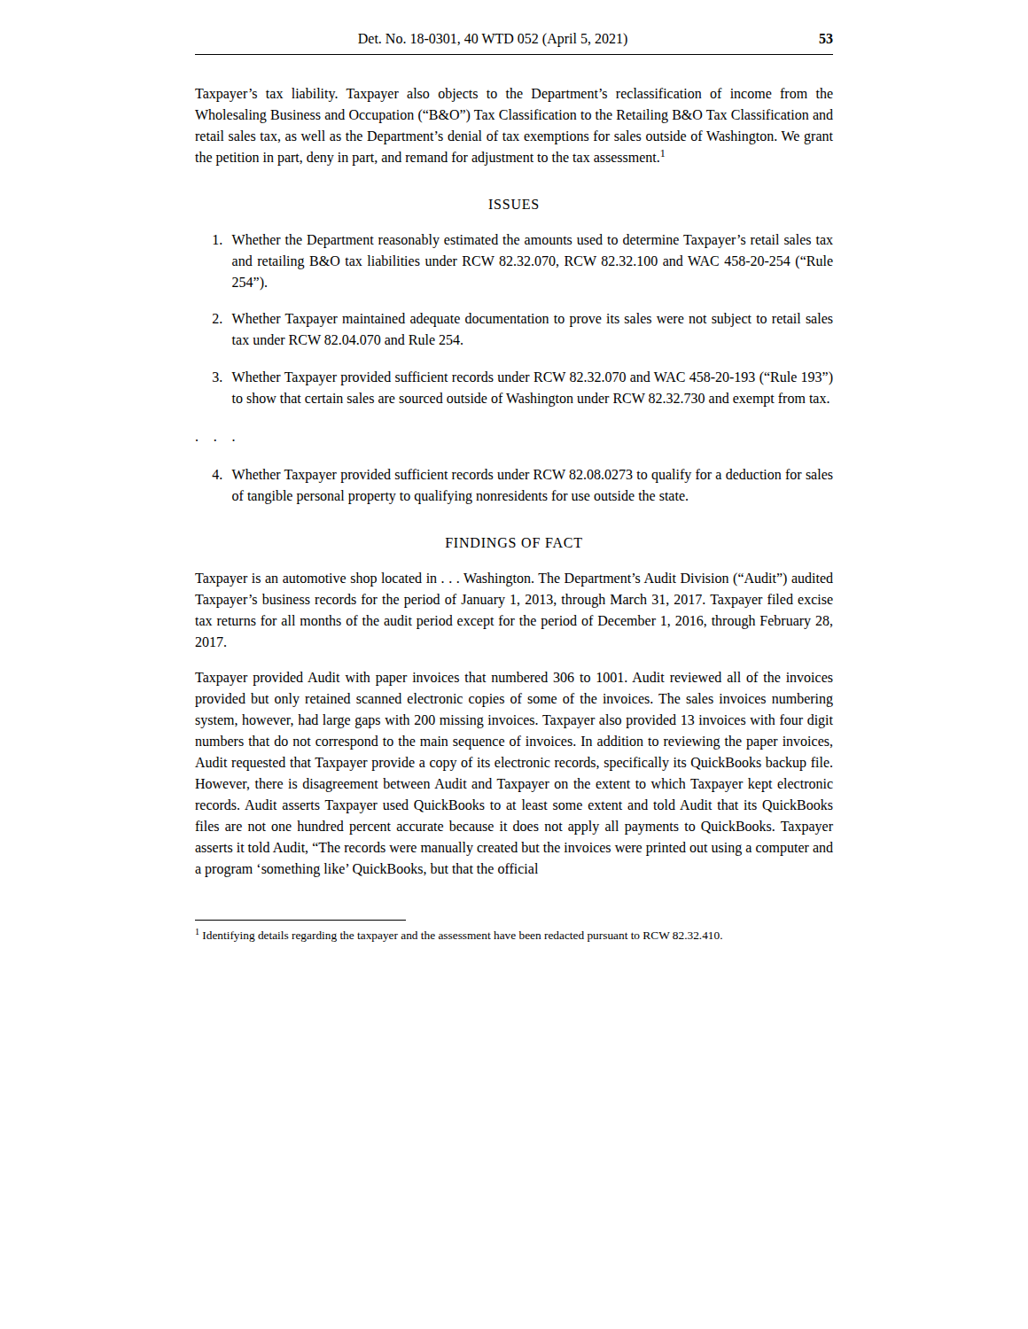Det. No. 18-0301, 40 WTD 052 (April 5, 2021)
53
Taxpayer’s tax liability. Taxpayer also objects to the Department’s reclassification of income from the Wholesaling Business and Occupation (“B&O”) Tax Classification to the Retailing B&O Tax Classification and retail sales tax, as well as the Department’s denial of tax exemptions for sales outside of Washington. We grant the petition in part, deny in part, and remand for adjustment to the tax assessment.1
ISSUES
Whether the Department reasonably estimated the amounts used to determine Taxpayer’s retail sales tax and retailing B&O tax liabilities under RCW 82.32.070, RCW 82.32.100 and WAC 458-20-254 (“Rule 254”).
Whether Taxpayer maintained adequate documentation to prove its sales were not subject to retail sales tax under RCW 82.04.070 and Rule 254.
Whether Taxpayer provided sufficient records under RCW 82.32.070 and WAC 458-20-193 (“Rule 193”) to show that certain sales are sourced outside of Washington under RCW 82.32.730 and exempt from tax.
. . .
Whether Taxpayer provided sufficient records under RCW 82.08.0273 to qualify for a deduction for sales of tangible personal property to qualifying nonresidents for use outside the state.
FINDINGS OF FACT
Taxpayer is an automotive shop located in . . . Washington. The Department’s Audit Division (“Audit”) audited Taxpayer’s business records for the period of January 1, 2013, through March 31, 2017. Taxpayer filed excise tax returns for all months of the audit period except for the period of December 1, 2016, through February 28, 2017.
Taxpayer provided Audit with paper invoices that numbered 306 to 1001. Audit reviewed all of the invoices provided but only retained scanned electronic copies of some of the invoices. The sales invoices numbering system, however, had large gaps with 200 missing invoices. Taxpayer also provided 13 invoices with four digit numbers that do not correspond to the main sequence of invoices. In addition to reviewing the paper invoices, Audit requested that Taxpayer provide a copy of its electronic records, specifically its QuickBooks backup file. However, there is disagreement between Audit and Taxpayer on the extent to which Taxpayer kept electronic records. Audit asserts Taxpayer used QuickBooks to at least some extent and told Audit that its QuickBooks files are not one hundred percent accurate because it does not apply all payments to QuickBooks. Taxpayer asserts it told Audit, “The records were manually created but the invoices were printed out using a computer and a program ‘something like’ QuickBooks, but that the official
1 Identifying details regarding the taxpayer and the assessment have been redacted pursuant to RCW 82.32.410.